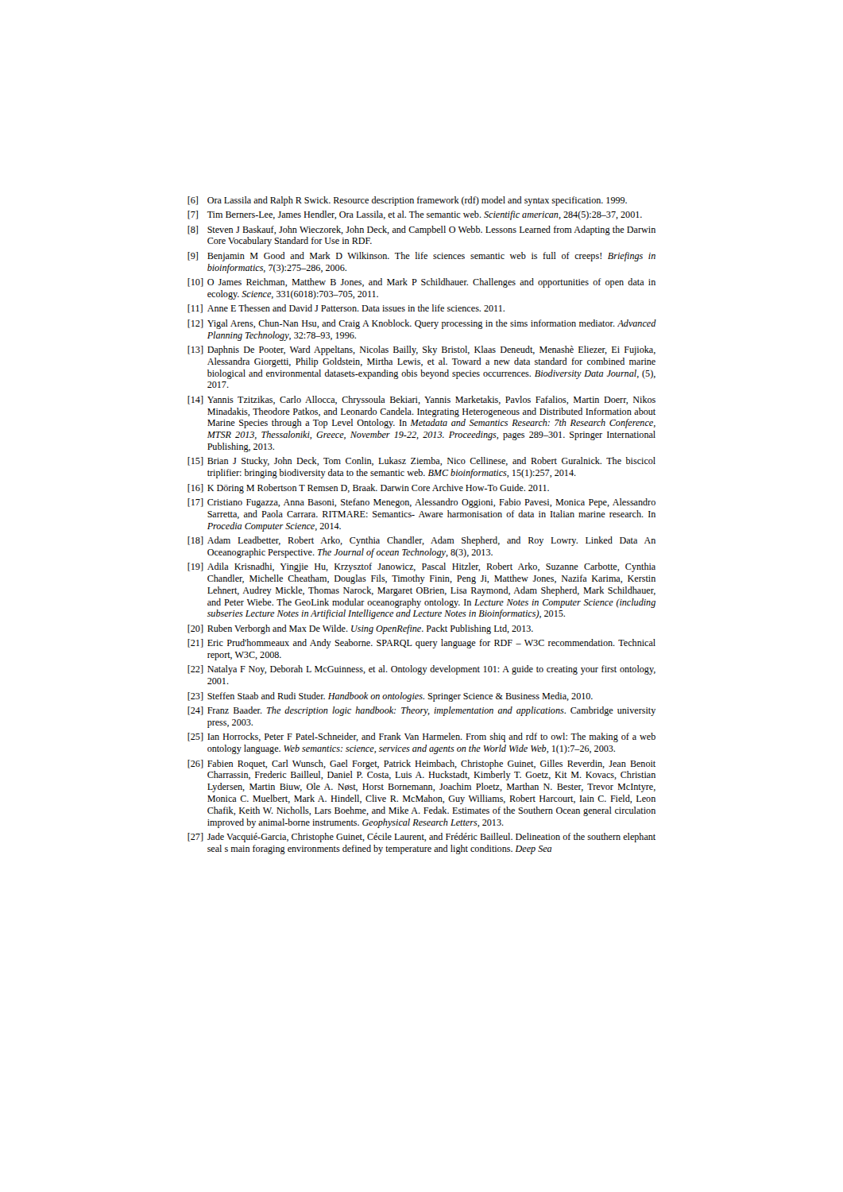[6] Ora Lassila and Ralph R Swick. Resource description framework (rdf) model and syntax specification. 1999.
[7] Tim Berners-Lee, James Hendler, Ora Lassila, et al. The semantic web. Scientific american, 284(5):28–37, 2001.
[8] Steven J Baskauf, John Wieczorek, John Deck, and Campbell O Webb. Lessons Learned from Adapting the Darwin Core Vocabulary Standard for Use in RDF.
[9] Benjamin M Good and Mark D Wilkinson. The life sciences semantic web is full of creeps! Briefings in bioinformatics, 7(3):275–286, 2006.
[10] O James Reichman, Matthew B Jones, and Mark P Schildhauer. Challenges and opportunities of open data in ecology. Science, 331(6018):703–705, 2011.
[11] Anne E Thessen and David J Patterson. Data issues in the life sciences. 2011.
[12] Yigal Arens, Chun-Nan Hsu, and Craig A Knoblock. Query processing in the sims information mediator. Advanced Planning Technology, 32:78–93, 1996.
[13] Daphnis De Pooter, Ward Appeltans, Nicolas Bailly, Sky Bristol, Klaas Deneudt, Menashè Eliezer, Ei Fujioka, Alessandra Giorgetti, Philip Goldstein, Mirtha Lewis, et al. Toward a new data standard for combined marine biological and environmental datasets-expanding obis beyond species occurrences. Biodiversity Data Journal, (5), 2017.
[14] Yannis Tzitzikas, Carlo Allocca, Chryssoula Bekiari, Yannis Marketakis, Pavlos Fafalios, Martin Doerr, Nikos Minadakis, Theodore Patkos, and Leonardo Candela. Integrating Heterogeneous and Distributed Information about Marine Species through a Top Level Ontology. In Metadata and Semantics Research: 7th Research Conference, MTSR 2013, Thessaloniki, Greece, November 19-22, 2013. Proceedings, pages 289–301. Springer International Publishing, 2013.
[15] Brian J Stucky, John Deck, Tom Conlin, Lukasz Ziemba, Nico Cellinese, and Robert Guralnick. The biscicol triplifier: bringing biodiversity data to the semantic web. BMC bioinformatics, 15(1):257, 2014.
[16] K Döring M Robertson T Remsen D, Braak. Darwin Core Archive How-To Guide. 2011.
[17] Cristiano Fugazza, Anna Basoni, Stefano Menegon, Alessandro Oggioni, Fabio Pavesi, Monica Pepe, Alessandro Sarretta, and Paola Carrara. RITMARE: Semantics- Aware harmonisation of data in Italian marine research. In Procedia Computer Science, 2014.
[18] Adam Leadbetter, Robert Arko, Cynthia Chandler, Adam Shepherd, and Roy Lowry. Linked Data An Oceanographic Perspective. The Journal of ocean Technology, 8(3), 2013.
[19] Adila Krisnadhi, Yingjie Hu, Krzysztof Janowicz, Pascal Hitzler, Robert Arko, Suzanne Carbotte, Cynthia Chandler, Michelle Cheatham, Douglas Fils, Timothy Finin, Peng Ji, Matthew Jones, Nazifa Karima, Kerstin Lehnert, Audrey Mickle, Thomas Narock, Margaret OBrien, Lisa Raymond, Adam Shepherd, Mark Schildhauer, and Peter Wiebe. The GeoLink modular oceanography ontology. In Lecture Notes in Computer Science (including subseries Lecture Notes in Artificial Intelligence and Lecture Notes in Bioinformatics), 2015.
[20] Ruben Verborgh and Max De Wilde. Using OpenRefine. Packt Publishing Ltd, 2013.
[21] Eric Prud'hommeaux and Andy Seaborne. SPARQL query language for RDF – W3C recommendation. Technical report, W3C, 2008.
[22] Natalya F Noy, Deborah L McGuinness, et al. Ontology development 101: A guide to creating your first ontology, 2001.
[23] Steffen Staab and Rudi Studer. Handbook on ontologies. Springer Science & Business Media, 2010.
[24] Franz Baader. The description logic handbook: Theory, implementation and applications. Cambridge university press, 2003.
[25] Ian Horrocks, Peter F Patel-Schneider, and Frank Van Harmelen. From shiq and rdf to owl: The making of a web ontology language. Web semantics: science, services and agents on the World Wide Web, 1(1):7–26, 2003.
[26] Fabien Roquet, Carl Wunsch, Gael Forget, Patrick Heimbach, Christophe Guinet, Gilles Reverdin, Jean Benoit Charrassin, Frederic Bailleul, Daniel P. Costa, Luis A. Huckstadt, Kimberly T. Goetz, Kit M. Kovacs, Christian Lydersen, Martin Biuw, Ole A. Nøst, Horst Bornemann, Joachim Ploetz, Marthan N. Bester, Trevor McIntyre, Monica C. Muelbert, Mark A. Hindell, Clive R. McMahon, Guy Williams, Robert Harcourt, Iain C. Field, Leon Chafik, Keith W. Nicholls, Lars Boehme, and Mike A. Fedak. Estimates of the Southern Ocean general circulation improved by animal-borne instruments. Geophysical Research Letters, 2013.
[27] Jade Vacquié-Garcia, Christophe Guinet, Cécile Laurent, and Frédéric Bailleul. Delineation of the southern elephant seal s main foraging environments defined by temperature and light conditions. Deep Sea